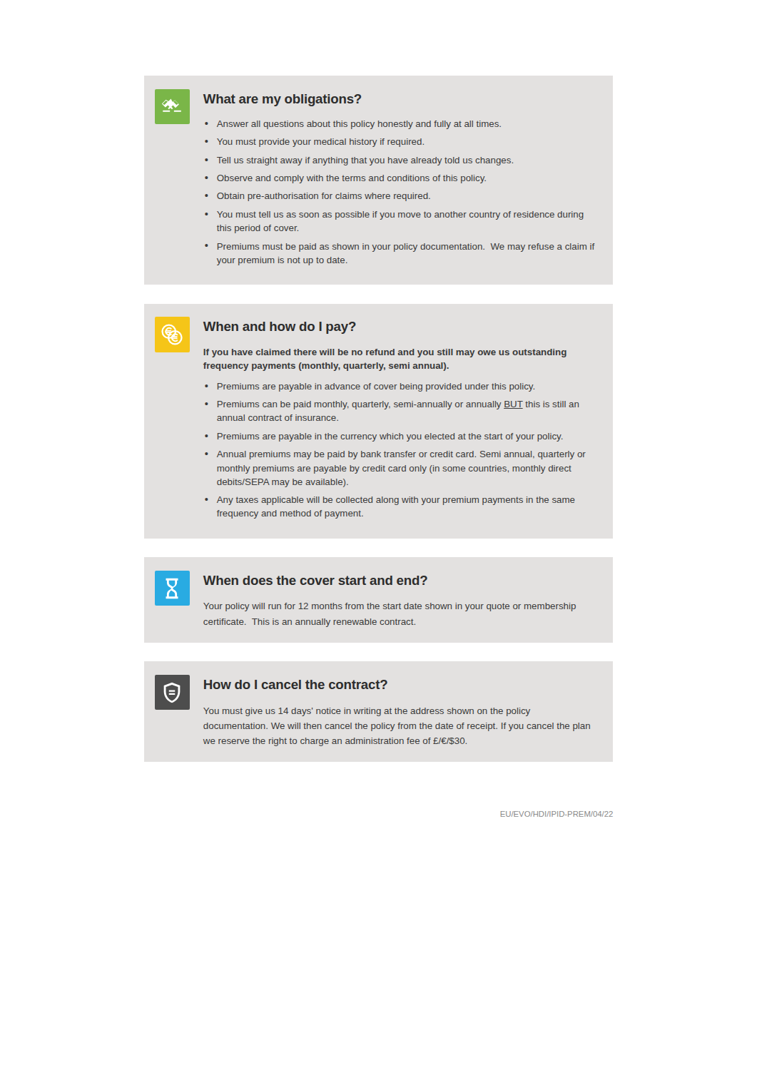What are my obligations?
Answer all questions about this policy honestly and fully at all times.
You must provide your medical history if required.
Tell us straight away if anything that you have already told us changes.
Observe and comply with the terms and conditions of this policy.
Obtain pre-authorisation for claims where required.
You must tell us as soon as possible if you move to another country of residence during this period of cover.
Premiums must be paid as shown in your policy documentation. We may refuse a claim if your premium is not up to date.
When and how do I pay?
If you have claimed there will be no refund and you still may owe us outstanding frequency payments (monthly, quarterly, semi annual).
Premiums are payable in advance of cover being provided under this policy.
Premiums can be paid monthly, quarterly, semi-annually or annually BUT this is still an annual contract of insurance.
Premiums are payable in the currency which you elected at the start of your policy.
Annual premiums may be paid by bank transfer or credit card. Semi annual, quarterly or monthly premiums are payable by credit card only (in some countries, monthly direct debits/SEPA may be available).
Any taxes applicable will be collected along with your premium payments in the same frequency and method of payment.
When does the cover start and end?
Your policy will run for 12 months from the start date shown in your quote or membership certificate. This is an annually renewable contract.
How do I cancel the contract?
You must give us 14 days' notice in writing at the address shown on the policy documentation. We will then cancel the policy from the date of receipt. If you cancel the plan we reserve the right to charge an administration fee of £/€/$30.
EU/EVO/HDI/IPID-PREM/04/22